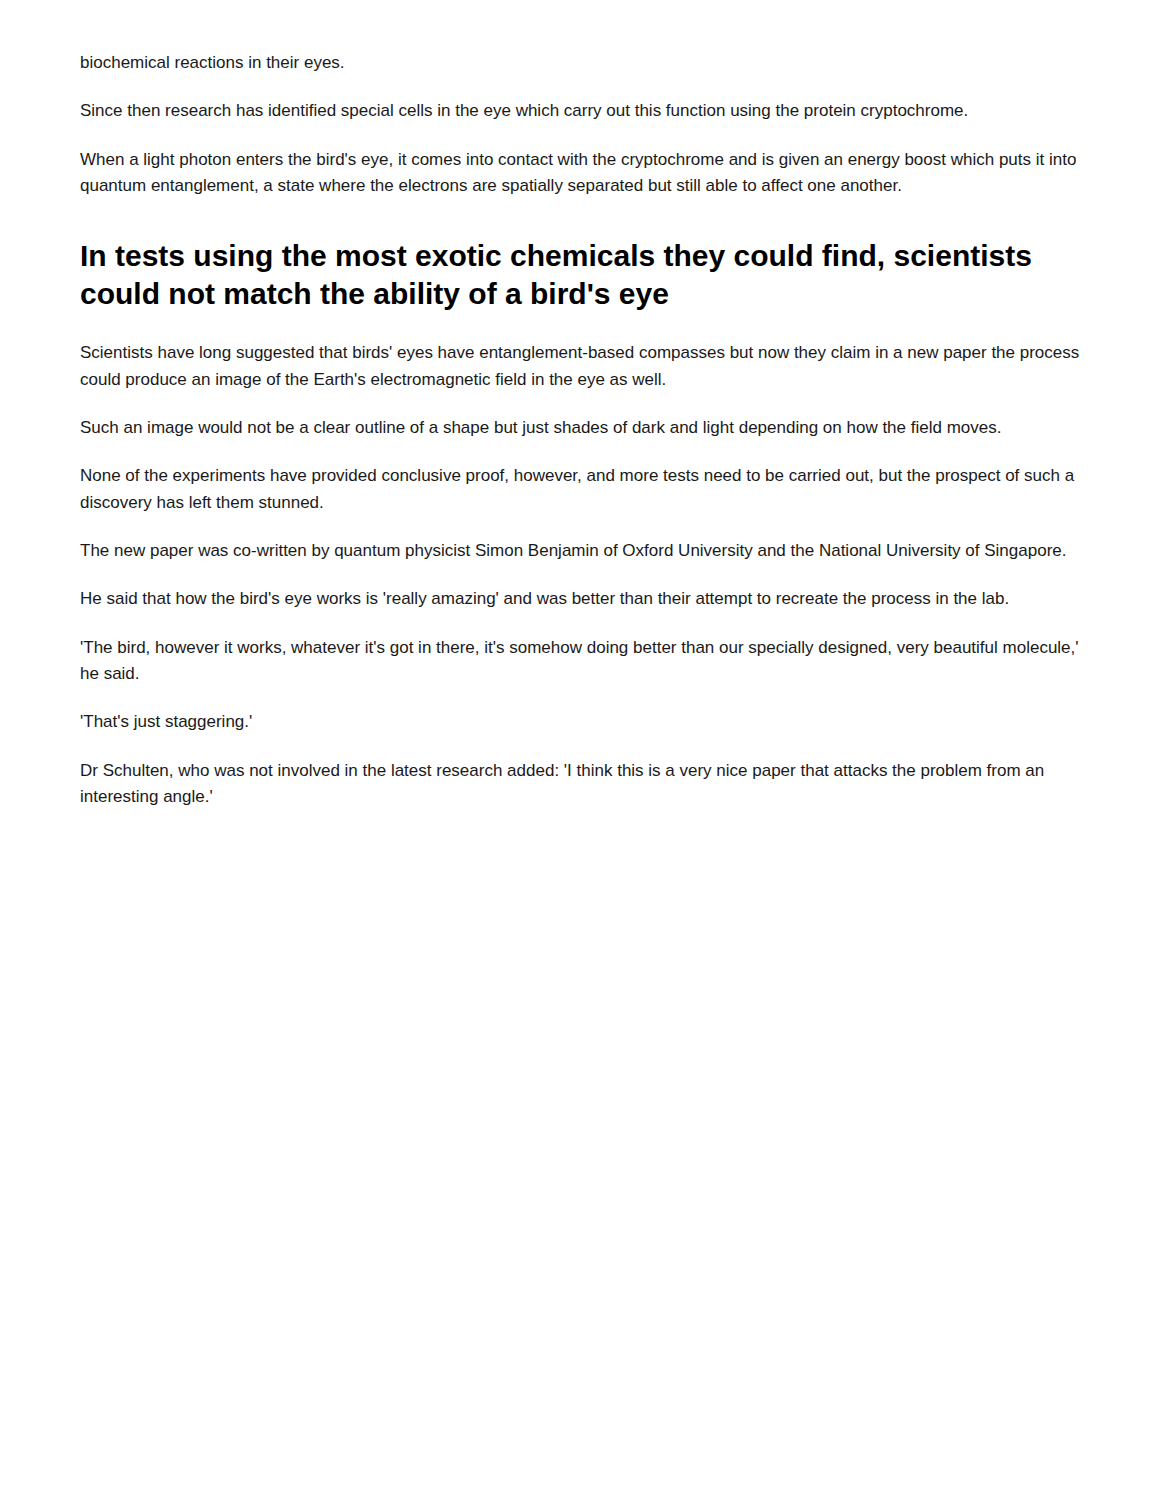biochemical reactions in their eyes.
Since then research has identified special cells in the eye which carry out this function using the protein cryptochrome.
When a light photon enters the bird's eye, it comes into contact with the cryptochrome and is given an energy boost which puts it into quantum entanglement, a state where the electrons are spatially separated but still able to affect one another.
In tests using the most exotic chemicals they could find, scientists could not match the ability of a bird's eye
Scientists have long suggested that birds' eyes have entanglement-based compasses but now they claim in a new paper the process could produce an image of the Earth's electromagnetic field in the eye as well.
Such an image would not be a clear outline of a shape but just shades of dark and light depending on how the field moves.
None of the experiments have provided conclusive proof, however, and more tests need to be carried out, but the prospect of such a discovery has left them stunned.
The new paper was co-written by quantum physicist Simon Benjamin of Oxford University and the National University of Singapore.
He said that how the bird's eye works is 'really amazing' and was better than their attempt to recreate the process in the lab.
'The bird, however it works, whatever it's got in there, it's somehow doing better than our specially designed, very beautiful molecule,' he said.
'That's just staggering.'
Dr Schulten, who was not involved in the latest research added: 'I think this is a very nice paper that attacks the problem from an interesting angle.'